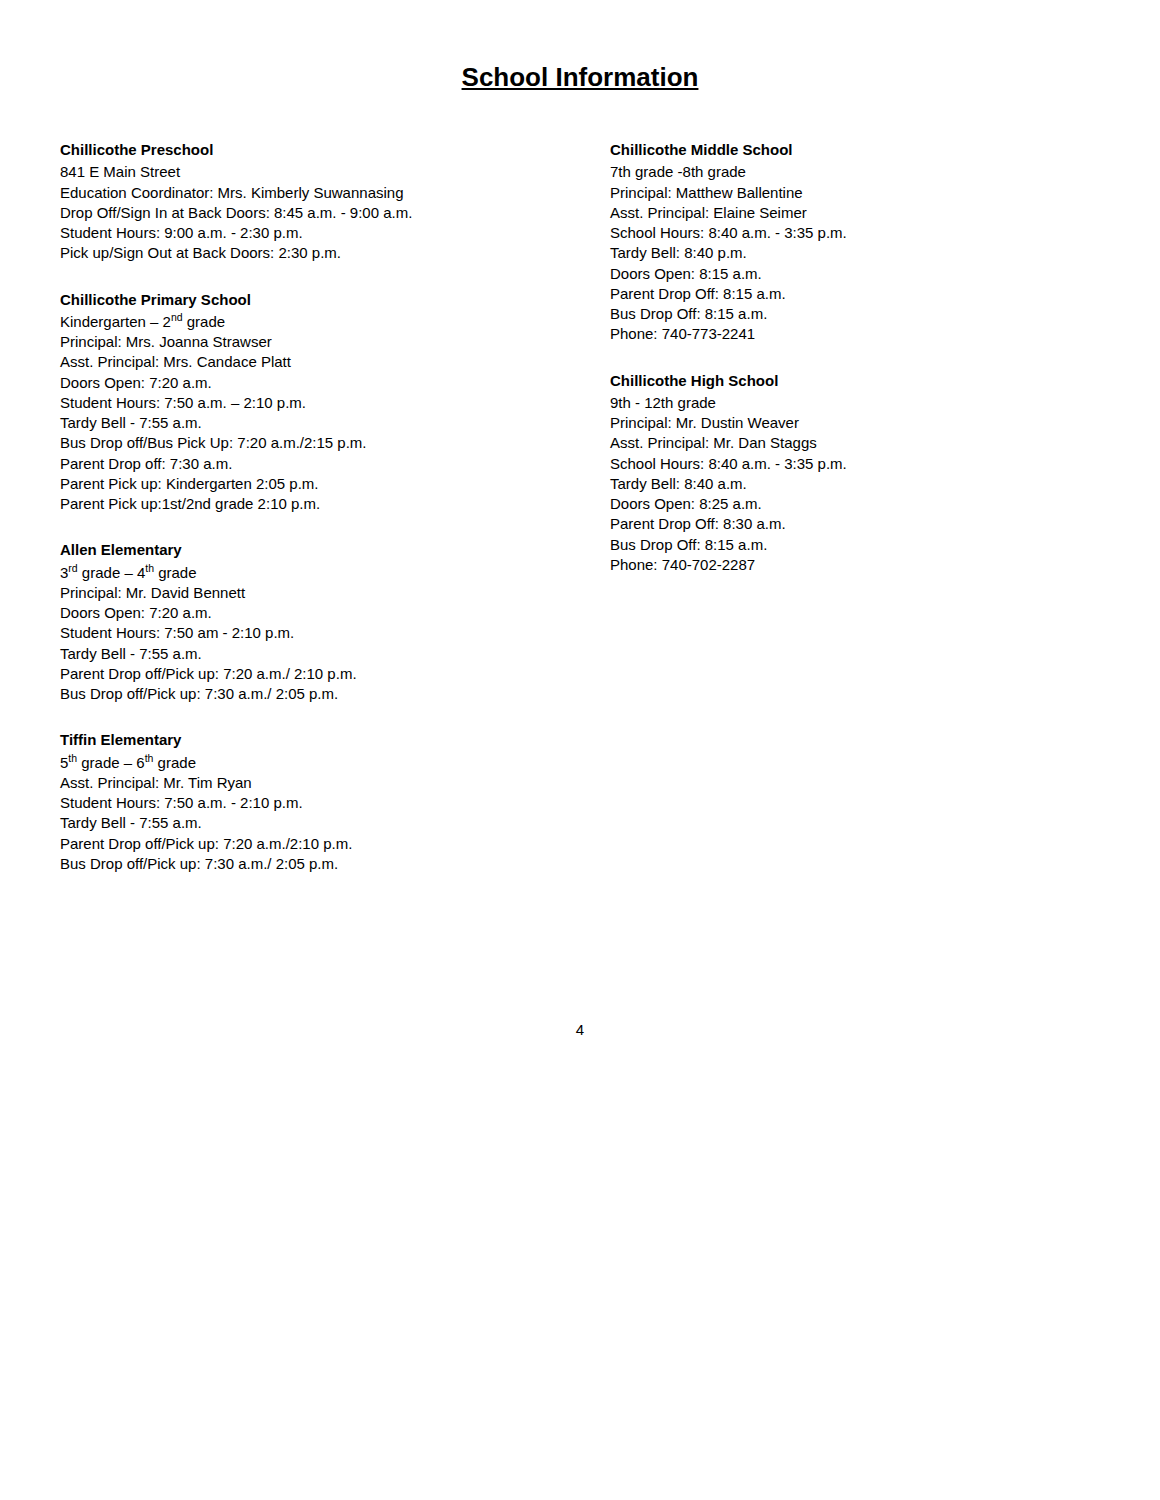School Information
Chillicothe Preschool
841 E Main Street
Education Coordinator: Mrs. Kimberly Suwannasing
Drop Off/Sign In at Back Doors: 8:45 a.m. - 9:00 a.m.
Student Hours: 9:00 a.m. - 2:30 p.m.
Pick up/Sign Out at Back Doors: 2:30 p.m.
Chillicothe Primary School
Kindergarten – 2nd grade
Principal: Mrs. Joanna Strawser
Asst. Principal: Mrs. Candace Platt
Doors Open: 7:20 a.m.
Student Hours: 7:50 a.m. – 2:10 p.m.
Tardy Bell - 7:55 a.m.
Bus Drop off/Bus Pick Up: 7:20 a.m./2:15 p.m.
Parent Drop off: 7:30 a.m.
Parent Pick up: Kindergarten 2:05 p.m.
Parent Pick up:1st/2nd grade 2:10 p.m.
Allen Elementary
3rd grade – 4th grade
Principal: Mr. David Bennett
Doors Open: 7:20 a.m.
Student Hours: 7:50 am - 2:10 p.m.
Tardy Bell - 7:55 a.m.
Parent Drop off/Pick up: 7:20 a.m./ 2:10 p.m.
Bus Drop off/Pick up: 7:30 a.m./ 2:05 p.m.
Tiffin Elementary
5th grade – 6th grade
Asst. Principal: Mr. Tim Ryan
Student Hours: 7:50 a.m. - 2:10 p.m.
Tardy Bell - 7:55 a.m.
Parent Drop off/Pick up: 7:20 a.m./2:10 p.m.
Bus Drop off/Pick up: 7:30 a.m./ 2:05 p.m.
Chillicothe Middle School
7th grade -8th grade
Principal: Matthew Ballentine
Asst. Principal: Elaine Seimer
School Hours: 8:40 a.m. - 3:35 p.m.
Tardy Bell: 8:40 p.m.
Doors Open: 8:15 a.m.
Parent Drop Off: 8:15 a.m.
Bus Drop Off: 8:15 a.m.
Phone: 740-773-2241
Chillicothe High School
9th - 12th grade
Principal: Mr. Dustin Weaver
Asst. Principal: Mr. Dan Staggs
School Hours: 8:40 a.m. - 3:35 p.m.
Tardy Bell: 8:40 a.m.
Doors Open: 8:25 a.m.
Parent Drop Off: 8:30 a.m.
Bus Drop Off: 8:15 a.m.
Phone: 740-702-2287
4